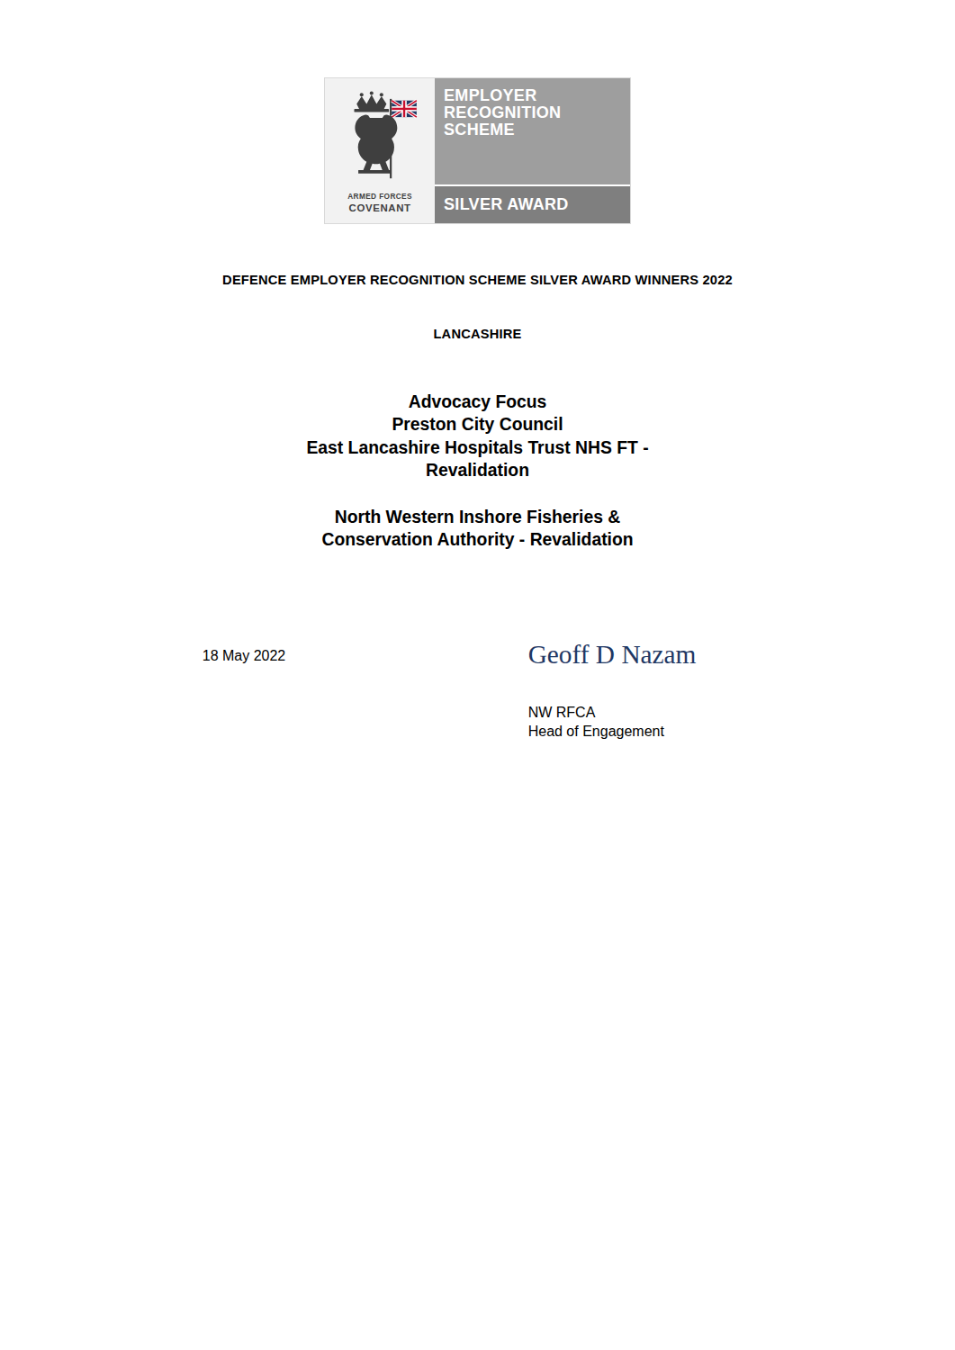ARMED FORCES
COVENANT
EMPLOYER
RECOGNITION
SCHEME
SILVER AWARD
DEFENCE EMPLOYER RECOGNITION SCHEME SILVER AWARD WINNERS 2022
LANCASHIRE
Advocacy Focus
Preston City Council
East Lancashire Hospitals Trust NHS FT -
Revalidation
North Western Inshore Fisheries &
Conservation Authority - Revalidation
18 May 2022
Geoff D Nazam
NW RFCA
Head of Engagement